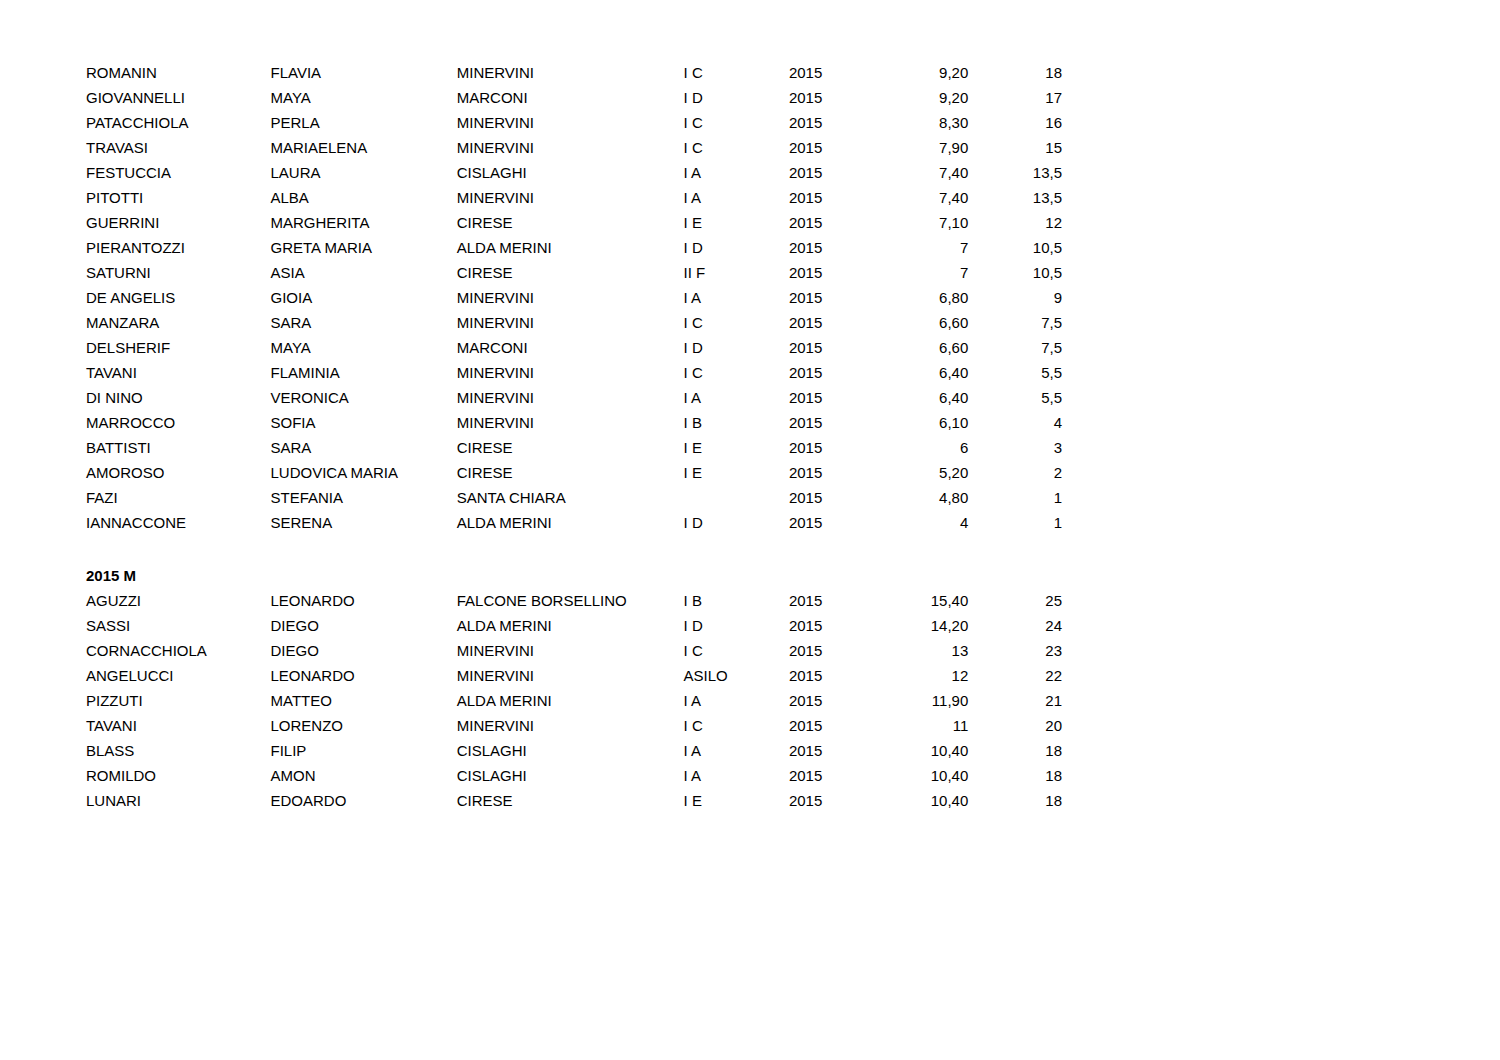| ROMANIN | FLAVIA | MINERVINI | I C | 2015 | 9,20 | 18 |
| GIOVANNELLI | MAYA | MARCONI | I D | 2015 | 9,20 | 17 |
| PATACCHIOLA | PERLA | MINERVINI | I C | 2015 | 8,30 | 16 |
| TRAVASI | MARIAELENA | MINERVINI | I C | 2015 | 7,90 | 15 |
| FESTUCCIA | LAURA | CISLAGHI | I A | 2015 | 7,40 | 13,5 |
| PITOTTI | ALBA | MINERVINI | I A | 2015 | 7,40 | 13,5 |
| GUERRINI | MARGHERITA | CIRESE | I E | 2015 | 7,10 | 12 |
| PIERANTOZZI | GRETA MARIA | ALDA MERINI | I D | 2015 | 7 | 10,5 |
| SATURNI | ASIA | CIRESE | II F | 2015 | 7 | 10,5 |
| DE ANGELIS | GIOIA | MINERVINI | I A | 2015 | 6,80 | 9 |
| MANZARA | SARA | MINERVINI | I C | 2015 | 6,60 | 7,5 |
| DELSHERIF | MAYA | MARCONI | I D | 2015 | 6,60 | 7,5 |
| TAVANI | FLAMINIA | MINERVINI | I C | 2015 | 6,40 | 5,5 |
| DI NINO | VERONICA | MINERVINI | I A | 2015 | 6,40 | 5,5 |
| MARROCCO | SOFIA | MINERVINI | I B | 2015 | 6,10 | 4 |
| BATTISTI | SARA | CIRESE | I E | 2015 | 6 | 3 |
| AMOROSO | LUDOVICA MARIA | CIRESE | I E | 2015 | 5,20 | 2 |
| FAZI | STEFANIA | SANTA CHIARA | | 2015 | 4,80 | 1 |
| IANNACCONE | SERENA | ALDA MERINI | I D | 2015 | 4 | 1 |
| 2015 M |
| AGUZZI | LEONARDO | FALCONE BORSELLINO | I B | 2015 | 15,40 | 25 |
| SASSI | DIEGO | ALDA MERINI | I D | 2015 | 14,20 | 24 |
| CORNACCHIOLA | DIEGO | MINERVINI | I C | 2015 | 13 | 23 |
| ANGELUCCI | LEONARDO | MINERVINI | ASILO | 2015 | 12 | 22 |
| PIZZUTI | MATTEO | ALDA MERINI | I A | 2015 | 11,90 | 21 |
| TAVANI | LORENZO | MINERVINI | I C | 2015 | 11 | 20 |
| BLASS | FILIP | CISLAGHI | I A | 2015 | 10,40 | 18 |
| ROMILDO | AMON | CISLAGHI | I A | 2015 | 10,40 | 18 |
| LUNARI | EDOARDO | CIRESE | I E | 2015 | 10,40 | 18 |